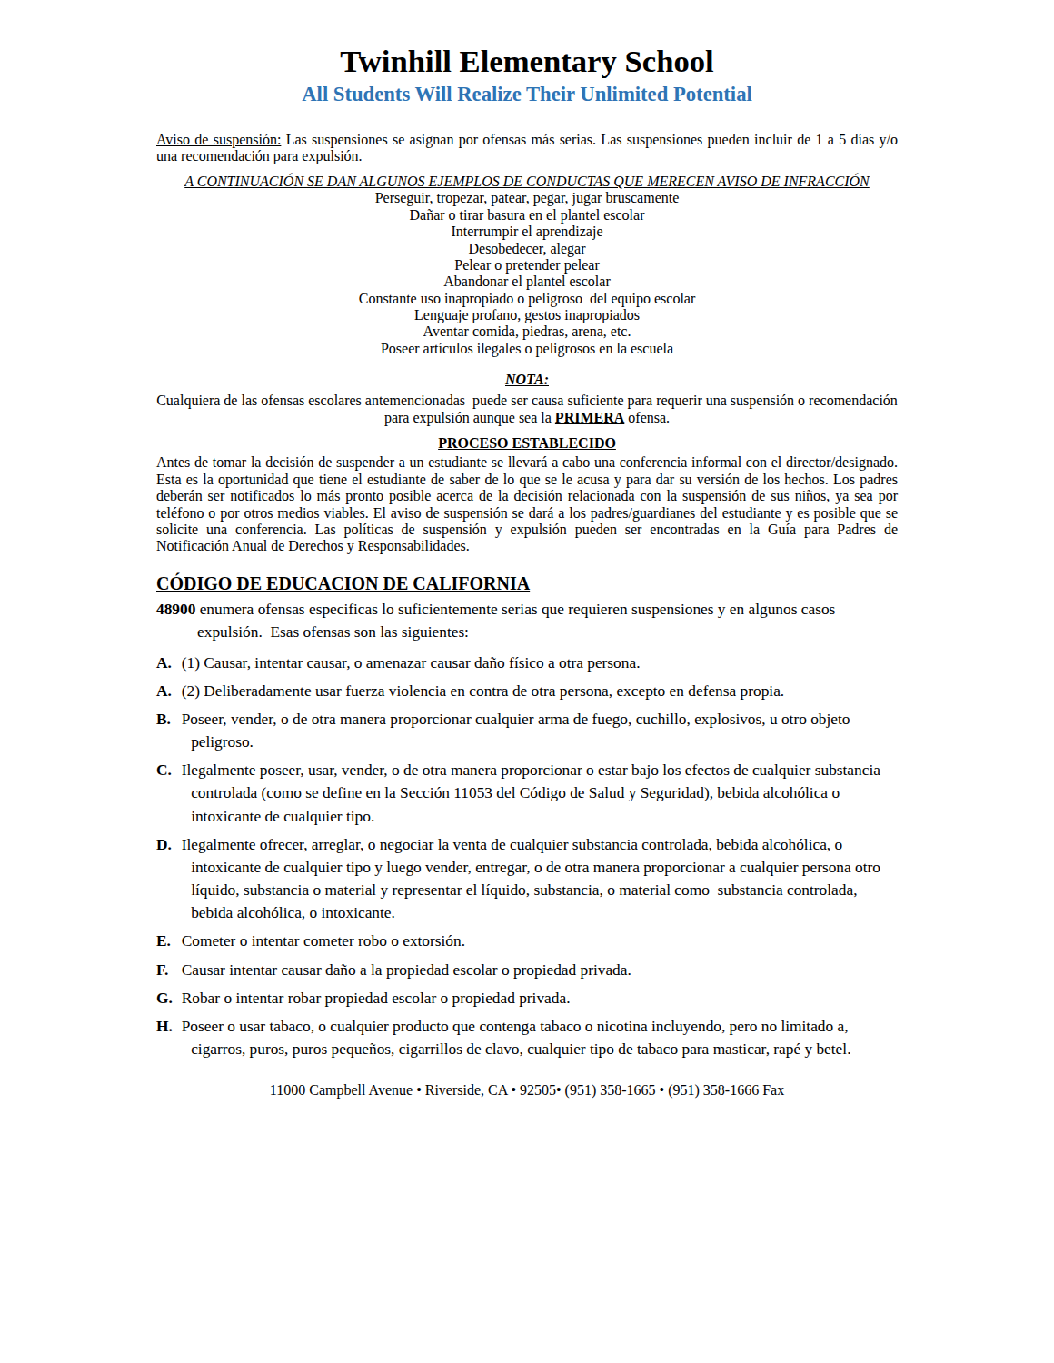Twinhill Elementary School
All Students Will Realize Their Unlimited Potential
Aviso de suspensión: Las suspensiones se asignan por ofensas más serias. Las suspensiones pueden incluir de 1 a 5 días y/o una recomendación para expulsión.
A CONTINUACIÓN SE DAN ALGUNOS EJEMPLOS DE CONDUCTAS QUE MERECEN AVISO DE INFRACCIÓN
Perseguir, tropezar, patear, pegar, jugar bruscamente
Dañar o tirar basura en el plantel escolar
Interrumpir el aprendizaje
Desobedecer, alegar
Pelear o pretender pelear
Abandonar el plantel escolar
Constante uso inapropiado o peligroso del equipo escolar
Lenguaje profano, gestos inapropiados
Aventar comida, piedras, arena, etc.
Poseer artículos ilegales o peligrosos en la escuela
NOTA:
Cualquiera de las ofensas escolares antemencionadas puede ser causa suficiente para requerir una suspensión o recomendación para expulsión aunque sea la PRIMERA ofensa.
PROCESO ESTABLECIDO
Antes de tomar la decisión de suspender a un estudiante se llevará a cabo una conferencia informal con el director/designado. Esta es la oportunidad que tiene el estudiante de saber de lo que se le acusa y para dar su versión de los hechos. Los padres deberán ser notificados lo más pronto posible acerca de la decisión relacionada con la suspensión de sus niños, ya sea por teléfono o por otros medios viables. El aviso de suspensión se dará a los padres/guardianes del estudiante y es posible que se solicite una conferencia. Las políticas de suspensión y expulsión pueden ser encontradas en la Guía para Padres de Notificación Anual de Derechos y Responsabilidades.
CÓDIGO DE EDUCACION DE CALIFORNIA
48900 enumera ofensas especificas lo suficientemente serias que requieren suspensiones y en algunos casos expulsión. Esas ofensas son las siguientes:
A.(1) Causar, intentar causar, o amenazar causar daño físico a otra persona.
A.(2) Deliberadamente usar fuerza violencia en contra de otra persona, excepto en defensa propia.
B. Poseer, vender, o de otra manera proporcionar cualquier arma de fuego, cuchillo, explosivos, u otro objeto peligroso.
C. Ilegalmente poseer, usar, vender, o de otra manera proporcionar o estar bajo los efectos de cualquier substancia controlada (como se define en la Sección 11053 del Código de Salud y Seguridad), bebida alcohólica o intoxicante de cualquier tipo.
D. Ilegalmente ofrecer, arreglar, o negociar la venta de cualquier substancia controlada, bebida alcohólica, o intoxicante de cualquier tipo y luego vender, entregar, o de otra manera proporcionar a cualquier persona otro líquido, substancia o material y representar el líquido, substancia, o material como substancia controlada, bebida alcohólica, o intoxicante.
E. Cometer o intentar cometer robo o extorsión.
F. Causar intentar causar daño a la propiedad escolar o propiedad privada.
G. Robar o intentar robar propiedad escolar o propiedad privada.
H. Poseer o usar tabaco, o cualquier producto que contenga tabaco o nicotina incluyendo, pero no limitado a, cigarros, puros, puros pequeños, cigarrillos de clavo, cualquier tipo de tabaco para masticar, rapé y betel.
11000 Campbell Avenue • Riverside, CA • 92505• (951) 358-1665 • (951) 358-1666 Fax